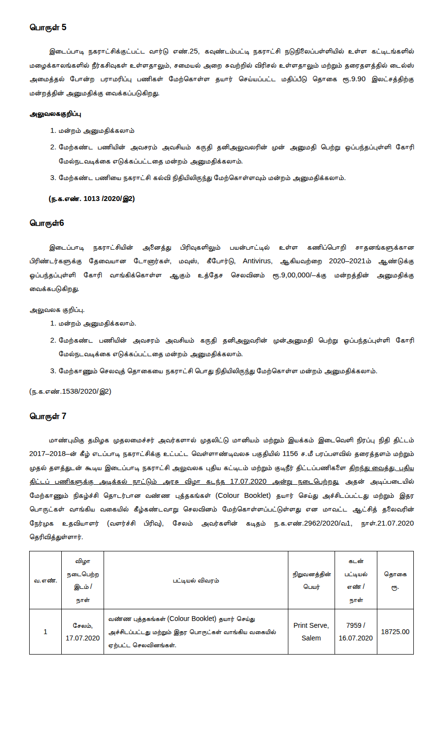பொருள் 5
இடைப்பாடி நகராட்சிக்குட்பட்ட வார்டு எண்.25, கவுண்டம்பட்டி நகராட்சி நடுநிலைப்பள்ளியில் உள்ள கட்டிடங்களில் மழைக்காலங்களில் நீர்கசிவுகள் உள்ளதாலும், சமையல் அறை சுவற்றில் விரிசல் உள்ளதாலும் மற்றும் தரைதளத்தில் டைல்ஸ் அமைத்தல் போன்ற பராமரிப்பு பணிகள் மேற்கொள்ள தயார் செய்யப்பட்ட மதிப்பீடு தொகை ரூ.9.90 இலட்சத்திற்கு மன்றத்தின் அனுமதிக்கு வைக்கப்படுகிறது.
அலுவலககுறிப்பு
மன்றம் அனுமதிக்கலாம்
மேற்கண்ட பணியின் அவசரம் அவசியம் கருதி தனிஅலுவலரின் முன் அனுமதி பெற்று ஒப்பந்தப்புள்ளி கோரி மேல்நடவடிக்கை எடுக்கப்பட்டதை மன்றம் அனுமதிக்கலாம்.
மேற்கண்ட பணியை நகராட்சி கல்வி நிதியிலிருந்து மேற்கொள்ளவும் மன்றம் அனுமதிக்கலாம்.
(ந.க.எண். 1013 /2020/இ2)
பொருள்6
இடைப்பாடி நகராட்சியின் அனைத்து பிரிவுகளிலும் பயன்பாட்டில் உள்ள கணிப்பொறி சாதனங்களுக்கான பிரிண்டர்களுக்கு தேவையான டோனார்கள், மவுஸ், கீபோர்டு, Antivirus, ஆகியவற்றை 2020–2021ம் ஆண்டுக்கு ஒப்பந்தப்புள்ளி கோரி வாங்கிக்கொள்ள ஆகும் உத்தேச செலவினம் ரூ.9,00,000/–க்கு மன்றத்தின் அனுமதிக்கு வைக்கபடுகிறது.
அலுவலக குறிப்பு.
மன்றம் அனுமதிக்கலாம்.
மேற்கண்ட பணியின் அவசரம் அவசியம் கருதி தனிஅலுவரின் முன்அனுமதி பெற்று ஒப்பந்தப்புள்ளி கோரி மேல்நடவடிக்கை எடுக்கப்பட்டதை மன்றம் அனுமதிக்கலாம்.
மேற்காணும் செலவுத் தொகையை நகராட்சி பொது நிதியிலிருந்து மேற்கொள்ள மன்றம் அனுமதிக்கலாம்.
(ந.க.எண்.1538/2020/இ2)
பொருள் 7
மாண்புமிகு தமிழக முதலமைச்சர் அவர்களால் முதலிட்டு மானியம் மற்றும் இயக்கம் இடைவெளி நிரப்பு நிதி திட்டம் 2017–2018–ன் கீழ் எடப்பாடி நகராட்சிக்கு உட்பட்ட வெள்ளாண்டிவலசு பகுதியில் 1156 ச.மீ பரப்பளவில் தரைத்தளம் மற்றும் முதல் தளத்துடன் கூடிய இடைப்பாடி நகராட்சி அலுவலக புதிய கட்டிடம் மற்றும் குடிநீர் திட்டப்பணிகளை திறந்து வைத்து, புதிய திட்டப் பணிகளுக்கு அடிக்கல் நாட்டும் அரசு விழா கடந்த 17.07.2020 அன்று நடைபெற்றது. அதன் அடிப்படையில் மேற்காணும் நிகழ்ச்சி தொடர்பான வண்ண புத்தகங்கள் (Colour Booklet) தயார் செய்து அச்சிடப்பட்டது மற்றும் இதர பொருட்கள் வாங்கிய வகையில் கீழ்கண்டவாறு செலவினம் மேற்கொள்ளப்பட்டுள்ளது என மாவட்ட ஆட்சித் தலைவரின் நேர்முக உதவியாளர் (வளர்ச்சி பிரிவு), சேலம் அவர்களின் கடிதம் ந.க.எண்.2962/2020/வ1, நாள்.21.07.2020 தெரிவித்துள்ளார்.
| வ.எண். | விழா நடைபெற்ற இடம் / நாள் | பட்டியல் விவரம் | நிறுவனத்தின் பெயர் | கடன் பட்டியல் எண் / நாள் | தொகை ரூ. |
| --- | --- | --- | --- | --- | --- |
| 1 | சேலம், 17.07.2020 | வண்ண புத்தகங்கள் (Colour Booklet) தயார் செய்து அச்சிடப்பட்டது மற்றும் இதர பொருட்கள் வாங்கிய வகையில் ஏற்பட்ட செலவினங்கள். | Print Serve, Salem | 7959 / 16.07.2020 | 18725.00 |